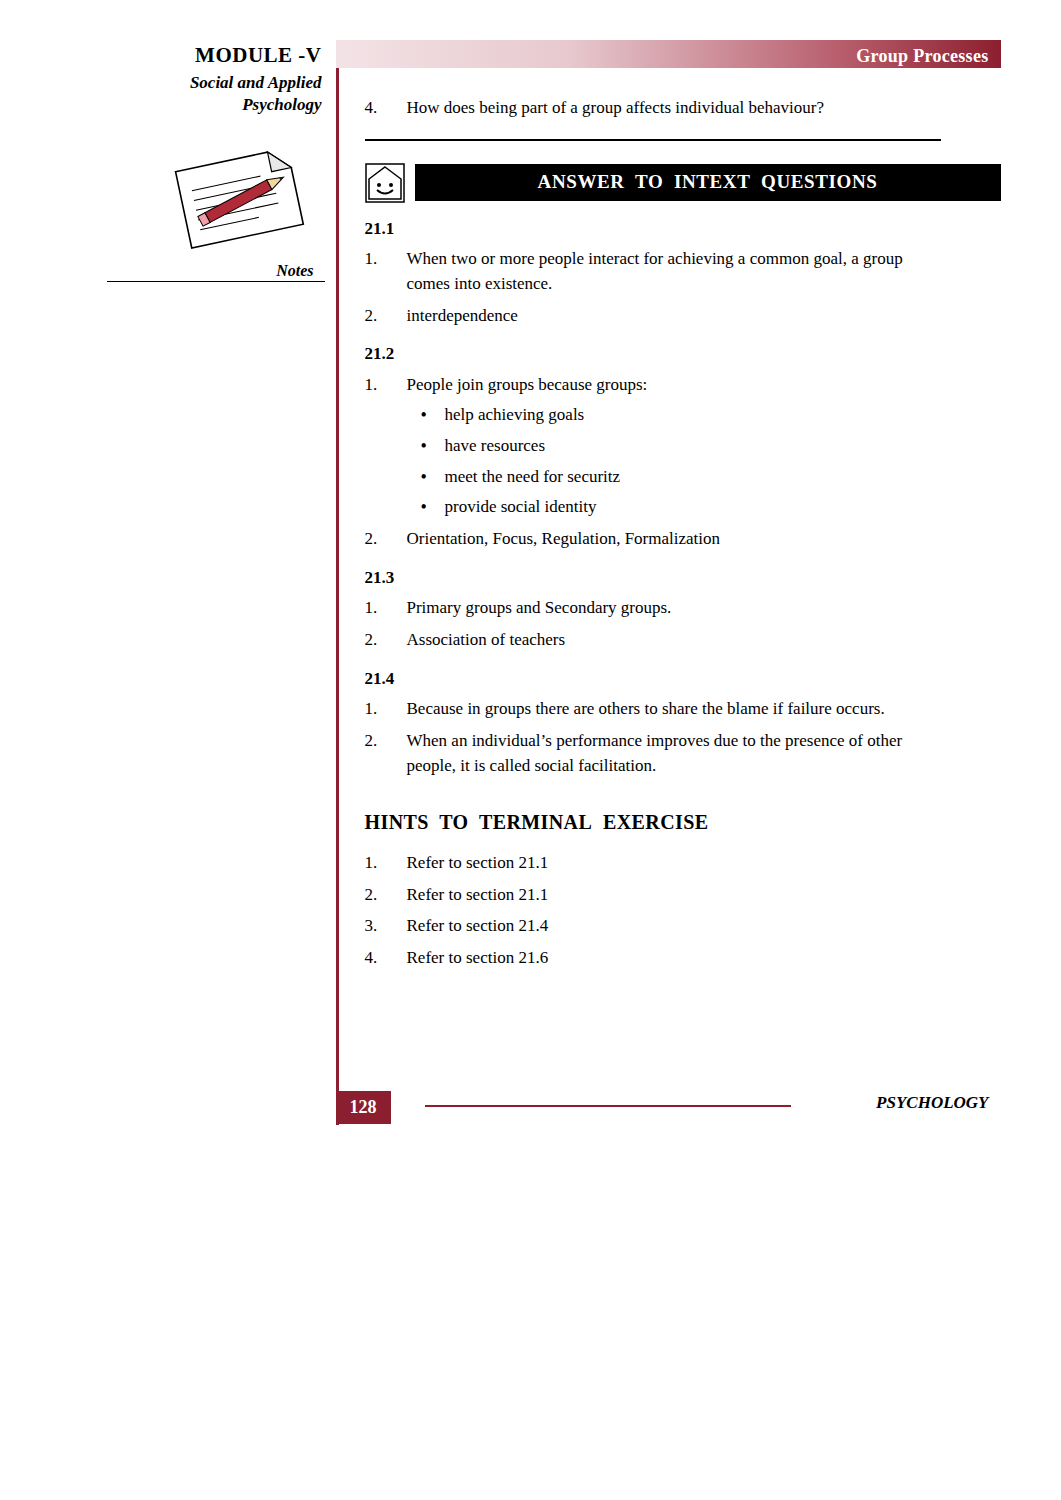MODULE -V
Social and Applied
Psychology
Notes
Group Processes
4. How does being part of a group affects individual behaviour?
ANSWER TO INTEXT QUESTIONS
21.1
1. When two or more people interact for achieving a common goal, a group comes into existence.
2. interdependence
21.2
1.
People join groups because groups:
help achieving goals
have resources
meet the need for securitz
provide social identity
2. Orientation, Focus, Regulation, Formalization
21.3
1. Primary groups and Secondary groups.
2. Association of teachers
21.4
1. Because in groups there are others to share the blame if failure occurs.
2. When an individual’s performance improves due to the presence of other people, it is called social facilitation.
HINTS TO TERMINAL EXERCISE
1. Refer to section 21.1
2. Refer to section 21.1
3. Refer to section 21.4
4. Refer to section 21.6
128
PSYCHOLOGY